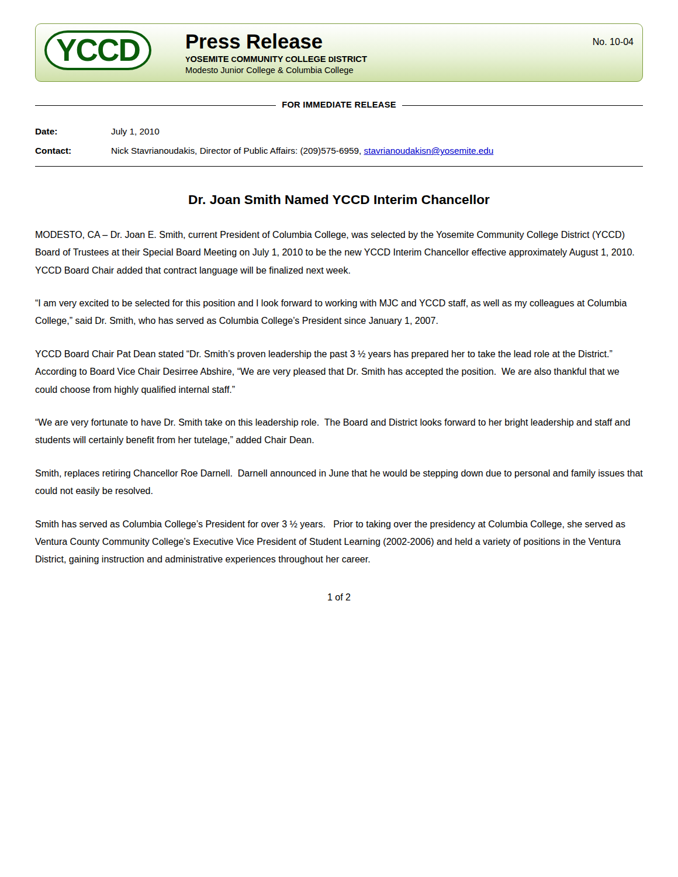| YCCD | Press Release Y OSEMITE C OMMUNITY C OLLEGE D ISTRICT Modesto Junior College & Columbia College | No. 10-04 |
FOR IMMEDIATE RELEASE
| Date: | July 1, 2010 |
| Contact: | Nick Stavrianoudakis, Director of Public Affairs: (209)575-6959, stavrianoudakisn@yosemite.edu |
Dr. Joan Smith Named YCCD Interim Chancellor
MODESTO, CA – Dr. Joan E. Smith, current President of Columbia College, was selected by the Yosemite Community College District (YCCD) Board of Trustees at their Special Board Meeting on July 1, 2010 to be the new YCCD Interim Chancellor effective approximately August 1, 2010. YCCD Board Chair added that contract language will be finalized next week.
“I am very excited to be selected for this position and I look forward to working with MJC and YCCD staff, as well as my colleagues at Columbia College,” said Dr. Smith, who has served as Columbia College’s President since January 1, 2007.
YCCD Board Chair Pat Dean stated “Dr. Smith’s proven leadership the past 3 ½ years has prepared her to take the lead role at the District.” According to Board Vice Chair Desirree Abshire, “We are very pleased that Dr. Smith has accepted the position. We are also thankful that we could choose from highly qualified internal staff.”
“We are very fortunate to have Dr. Smith take on this leadership role. The Board and District looks forward to her bright leadership and staff and students will certainly benefit from her tutelage,” added Chair Dean.
Smith, replaces retiring Chancellor Roe Darnell. Darnell announced in June that he would be stepping down due to personal and family issues that could not easily be resolved.
Smith has served as Columbia College’s President for over 3 ½ years. Prior to taking over the presidency at Columbia College, she served as Ventura County Community College’s Executive Vice President of Student Learning (2002-2006) and held a variety of positions in the Ventura District, gaining instruction and administrative experiences throughout her career.
1 of 2